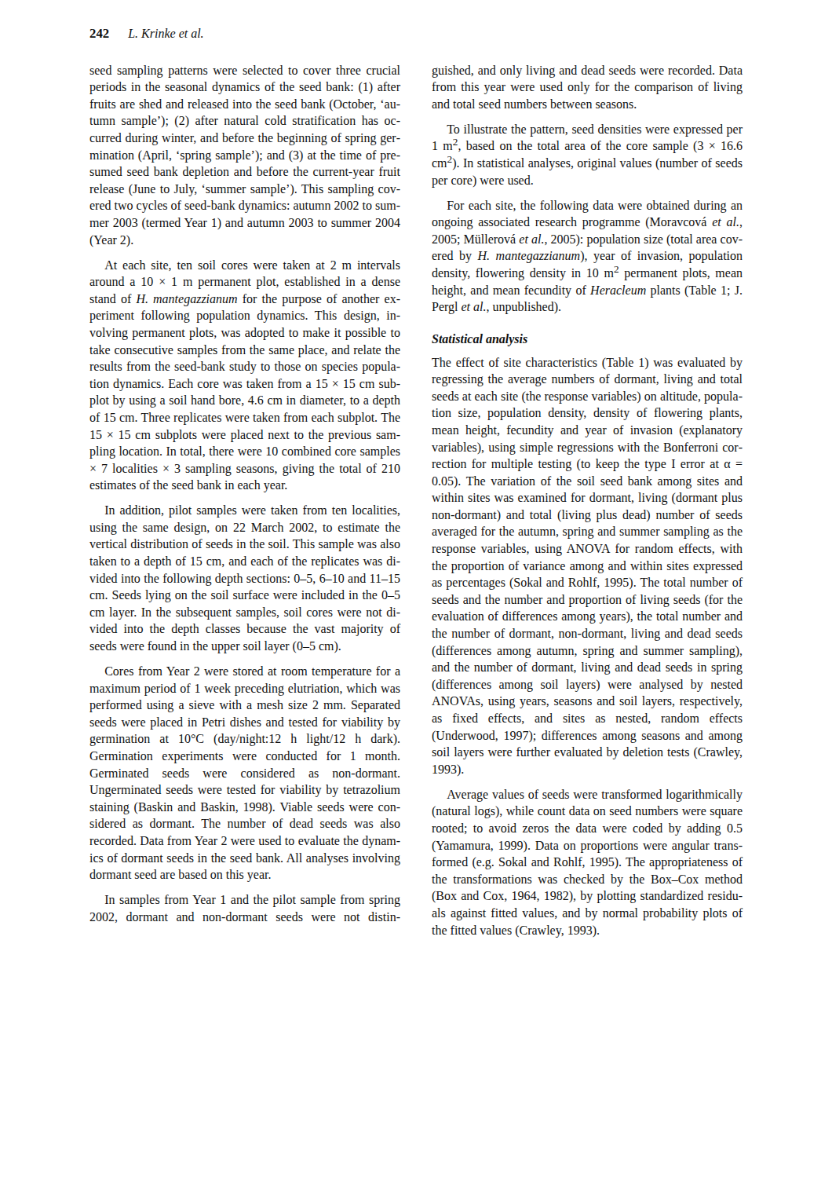242 L. Krinke et al.
seed sampling patterns were selected to cover three crucial periods in the seasonal dynamics of the seed bank: (1) after fruits are shed and released into the seed bank (October, ‘autumn sample’); (2) after natural cold stratification has occurred during winter, and before the beginning of spring germination (April, ‘spring sample’); and (3) at the time of presumed seed bank depletion and before the current-year fruit release (June to July, ‘summer sample’). This sampling covered two cycles of seed-bank dynamics: autumn 2002 to summer 2003 (termed Year 1) and autumn 2003 to summer 2004 (Year 2).
At each site, ten soil cores were taken at 2 m intervals around a 10 × 1 m permanent plot, established in a dense stand of H. mantegazzianum for the purpose of another experiment following population dynamics. This design, involving permanent plots, was adopted to make it possible to take consecutive samples from the same place, and relate the results from the seed-bank study to those on species population dynamics. Each core was taken from a 15 × 15 cm subplot by using a soil hand bore, 4.6 cm in diameter, to a depth of 15 cm. Three replicates were taken from each subplot. The 15 × 15 cm subplots were placed next to the previous sampling location. In total, there were 10 combined core samples × 7 localities × 3 sampling seasons, giving the total of 210 estimates of the seed bank in each year.
In addition, pilot samples were taken from ten localities, using the same design, on 22 March 2002, to estimate the vertical distribution of seeds in the soil. This sample was also taken to a depth of 15 cm, and each of the replicates was divided into the following depth sections: 0–5, 6–10 and 11–15 cm. Seeds lying on the soil surface were included in the 0–5 cm layer. In the subsequent samples, soil cores were not divided into the depth classes because the vast majority of seeds were found in the upper soil layer (0–5 cm).
Cores from Year 2 were stored at room temperature for a maximum period of 1 week preceding elutriation, which was performed using a sieve with a mesh size 2 mm. Separated seeds were placed in Petri dishes and tested for viability by germination at 10°C (day/night:12 h light/12 h dark). Germination experiments were conducted for 1 month. Germinated seeds were considered as non-dormant. Ungerminated seeds were tested for viability by tetrazolium staining (Baskin and Baskin, 1998). Viable seeds were considered as dormant. The number of dead seeds was also recorded. Data from Year 2 were used to evaluate the dynamics of dormant seeds in the seed bank. All analyses involving dormant seed are based on this year.
In samples from Year 1 and the pilot sample from spring 2002, dormant and non-dormant seeds were not distinguished, and only living and dead seeds were recorded. Data from this year were used only for the comparison of living and total seed numbers between seasons.
To illustrate the pattern, seed densities were expressed per 1 m2, based on the total area of the core sample (3 × 16.6 cm2). In statistical analyses, original values (number of seeds per core) were used.
For each site, the following data were obtained during an ongoing associated research programme (Moravcová et al., 2005; Müllerová et al., 2005): population size (total area covered by H. mantegazzianum), year of invasion, population density, flowering density in 10 m2 permanent plots, mean height, and mean fecundity of Heracleum plants (Table 1; J. Pergl et al., unpublished).
Statistical analysis
The effect of site characteristics (Table 1) was evaluated by regressing the average numbers of dormant, living and total seeds at each site (the response variables) on altitude, population size, population density, density of flowering plants, mean height, fecundity and year of invasion (explanatory variables), using simple regressions with the Bonferroni correction for multiple testing (to keep the type I error at α = 0.05). The variation of the soil seed bank among sites and within sites was examined for dormant, living (dormant plus non-dormant) and total (living plus dead) number of seeds averaged for the autumn, spring and summer sampling as the response variables, using ANOVA for random effects, with the proportion of variance among and within sites expressed as percentages (Sokal and Rohlf, 1995). The total number of seeds and the number and proportion of living seeds (for the evaluation of differences among years), the total number and the number of dormant, non-dormant, living and dead seeds (differences among autumn, spring and summer sampling), and the number of dormant, living and dead seeds in spring (differences among soil layers) were analysed by nested ANOVAs, using years, seasons and soil layers, respectively, as fixed effects, and sites as nested, random effects (Underwood, 1997); differences among seasons and among soil layers were further evaluated by deletion tests (Crawley, 1993).
Average values of seeds were transformed logarithmically (natural logs), while count data on seed numbers were square rooted; to avoid zeros the data were coded by adding 0.5 (Yamamura, 1999). Data on proportions were angular transformed (e.g. Sokal and Rohlf, 1995). The appropriateness of the transformations was checked by the Box–Cox method (Box and Cox, 1964, 1982), by plotting standardized residuals against fitted values, and by normal probability plots of the fitted values (Crawley, 1993).